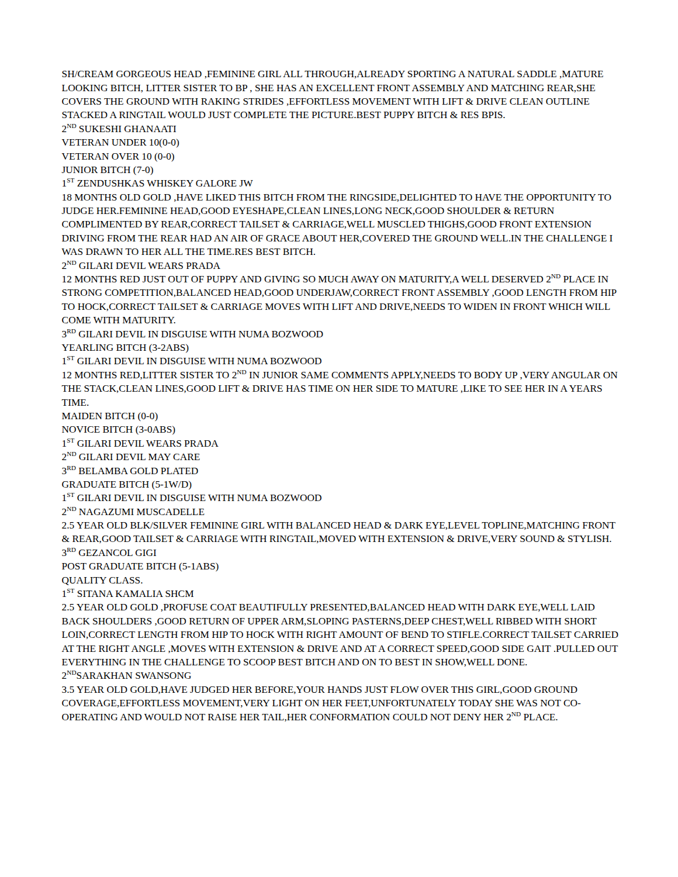SH/CREAM GORGEOUS HEAD ,FEMININE GIRL ALL THROUGH,ALREADY SPORTING A NATURAL SADDLE ,MATURE LOOKING BITCH, LITTER SISTER TO BP , SHE HAS AN EXCELLENT FRONT ASSEMBLY AND MATCHING REAR,SHE COVERS THE GROUND WITH RAKING STRIDES ,EFFORTLESS MOVEMENT WITH LIFT & DRIVE CLEAN OUTLINE STACKED A RINGTAIL WOULD JUST COMPLETE THE PICTURE.BEST PUPPY BITCH & RES BPIS.
2ND SUKESHI GHANAATI
VETERAN UNDER 10(0-0)
VETERAN OVER 10 (0-0)
JUNIOR BITCH (7-0)
1ST ZENDUSHKAS WHISKEY GALORE JW
18 MONTHS OLD GOLD ,HAVE LIKED THIS BITCH FROM THE RINGSIDE,DELIGHTED TO HAVE THE OPPORTUNITY TO JUDGE HER.FEMININE HEAD,GOOD EYESHAPE,CLEAN LINES,LONG NECK,GOOD SHOULDER & RETURN COMPLIMENTED BY REAR,CORRECT TAILSET & CARRIAGE,WELL MUSCLED THIGHS,GOOD FRONT EXTENSION DRIVING FROM THE REAR HAD AN AIR OF GRACE ABOUT HER,COVERED THE GROUND WELL.IN THE CHALLENGE I WAS DRAWN TO HER ALL THE TIME.RES BEST BITCH.
2ND GILARI DEVIL WEARS PRADA
12 MONTHS RED JUST OUT OF PUPPY AND GIVING SO MUCH AWAY ON MATURITY,A WELL DESERVED 2ND PLACE IN STRONG COMPETITION,BALANCED HEAD,GOOD UNDERJAW,CORRECT FRONT ASSEMBLY ,GOOD LENGTH FROM HIP TO HOCK,CORRECT TAILSET & CARRIAGE MOVES WITH LIFT AND DRIVE,NEEDS TO WIDEN IN FRONT WHICH WILL COME WITH MATURITY.
3RD GILARI DEVIL IN DISGUISE WITH NUMA BOZWOOD
YEARLING BITCH (3-2ABS)
1ST GILARI DEVIL IN DISGUISE WITH NUMA BOZWOOD
12 MONTHS RED,LITTER SISTER TO 2ND IN JUNIOR SAME COMMENTS APPLY,NEEDS TO BODY UP ,VERY ANGULAR ON THE STACK,CLEAN LINES,GOOD LIFT & DRIVE HAS TIME ON HER SIDE TO MATURE ,LIKE TO SEE HER IN A YEARS TIME.
MAIDEN BITCH (0-0)
NOVICE BITCH (3-0ABS)
1ST GILARI DEVIL WEARS PRADA
2ND GILARI DEVIL MAY CARE
3RD BELAMBA GOLD PLATED
GRADUATE BITCH (5-1W/D)
1ST GILARI DEVIL IN DISGUISE WITH NUMA BOZWOOD
2ND NAGAZUMI MUSCADELLE
2.5 YEAR OLD BLK/SILVER FEMININE GIRL WITH BALANCED HEAD & DARK EYE,LEVEL TOPLINE,MATCHING FRONT & REAR,GOOD TAILSET & CARRIAGE WITH RINGTAIL,MOVED WITH EXTENSION & DRIVE,VERY SOUND & STYLISH.
3RD GEZANCOL GIGI
POST GRADUATE BITCH (5-1ABS)
QUALITY CLASS.
1ST SITANA KAMALIA SHCM
2.5 YEAR OLD GOLD ,PROFUSE COAT BEAUTIFULLY PRESENTED,BALANCED HEAD WITH DARK EYE,WELL LAID BACK SHOULDERS ,GOOD RETURN OF UPPER ARM,SLOPING PASTERNS,DEEP CHEST,WELL RIBBED WITH SHORT LOIN,CORRECT LENGTH FROM HIP TO HOCK WITH RIGHT AMOUNT OF BEND TO STIFLE.CORRECT TAILSET CARRIED AT THE RIGHT ANGLE ,MOVES WITH EXTENSION & DRIVE AND AT A CORRECT SPEED,GOOD SIDE GAIT .PULLED OUT EVERYTHING IN THE CHALLENGE TO SCOOP BEST BITCH AND ON TO BEST IN SHOW,WELL DONE.
2NDSARAKHAN SWANSONG
3.5 YEAR OLD GOLD,HAVE JUDGED HER BEFORE,YOUR HANDS JUST FLOW OVER THIS GIRL,GOOD GROUND COVERAGE,EFFORTLESS MOVEMENT,VERY LIGHT ON HER FEET,UNFORTUNATELY TODAY SHE WAS NOT CO-OPERATING AND WOULD NOT RAISE HER TAIL,HER CONFORMATION COULD NOT DENY HER 2ND PLACE.